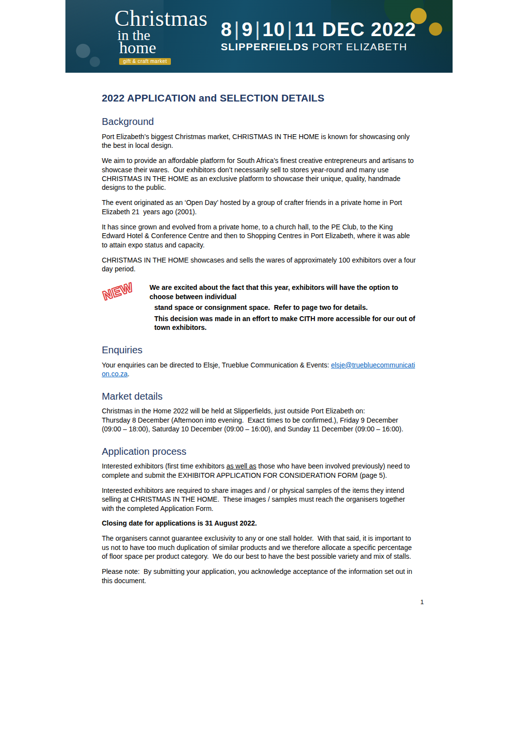Christmas in the home gift & craft market
8|9|10|11 DEC 2022
SLIPPERFIELDS PORT ELIZABETH
2022 APPLICATION and SELECTION DETAILS
Background
Port Elizabeth’s biggest Christmas market, CHRISTMAS IN THE HOME is known for showcasing only the best in local design.
We aim to provide an affordable platform for South Africa’s finest creative entrepreneurs and artisans to showcase their wares. Our exhibitors don’t necessarily sell to stores year-round and many use CHRISTMAS IN THE HOME as an exclusive platform to showcase their unique, quality, handmade designs to the public.
The event originated as an ‘Open Day’ hosted by a group of crafter friends in a private home in Port Elizabeth 21 years ago (2001).
It has since grown and evolved from a private home, to a church hall, to the PE Club, to the King Edward Hotel & Conference Centre and then to Shopping Centres in Port Elizabeth, where it was able to attain expo status and capacity.
CHRISTMAS IN THE HOME showcases and sells the wares of approximately 100 exhibitors over a four day period.
NEW
We are excited about the fact that this year, exhibitors will have the option to choose between individual
stand space or consignment space. Refer to page two for details.
This decision was made in an effort to make CITH more accessible for our out of town exhibitors.
Enquiries
Your enquiries can be directed to Elsje, Trueblue Communication & Events: elsje@truebluecommunication.co.za.
Market details
Christmas in the Home 2022 will be held at Slipperfields, just outside Port Elizabeth on:
Thursday 8 December (Afternoon into evening. Exact times to be confirmed.), Friday 9 December (09:00 – 18:00), Saturday 10 December (09:00 – 16:00), and Sunday 11 December (09:00 – 16:00).
Application process
Interested exhibitors (first time exhibitors as well as those who have been involved previously) need to complete and submit the EXHIBITOR APPLICATION FOR CONSIDERATION FORM (page 5).
Interested exhibitors are required to share images and / or physical samples of the items they intend selling at CHRISTMAS IN THE HOME. These images / samples must reach the organisers together with the completed Application Form.
Closing date for applications is 31 August 2022.
The organisers cannot guarantee exclusivity to any or one stall holder. With that said, it is important to us not to have too much duplication of similar products and we therefore allocate a specific percentage of floor space per product category. We do our best to have the best possible variety and mix of stalls.
Please note: By submitting your application, you acknowledge acceptance of the information set out in this document.
1